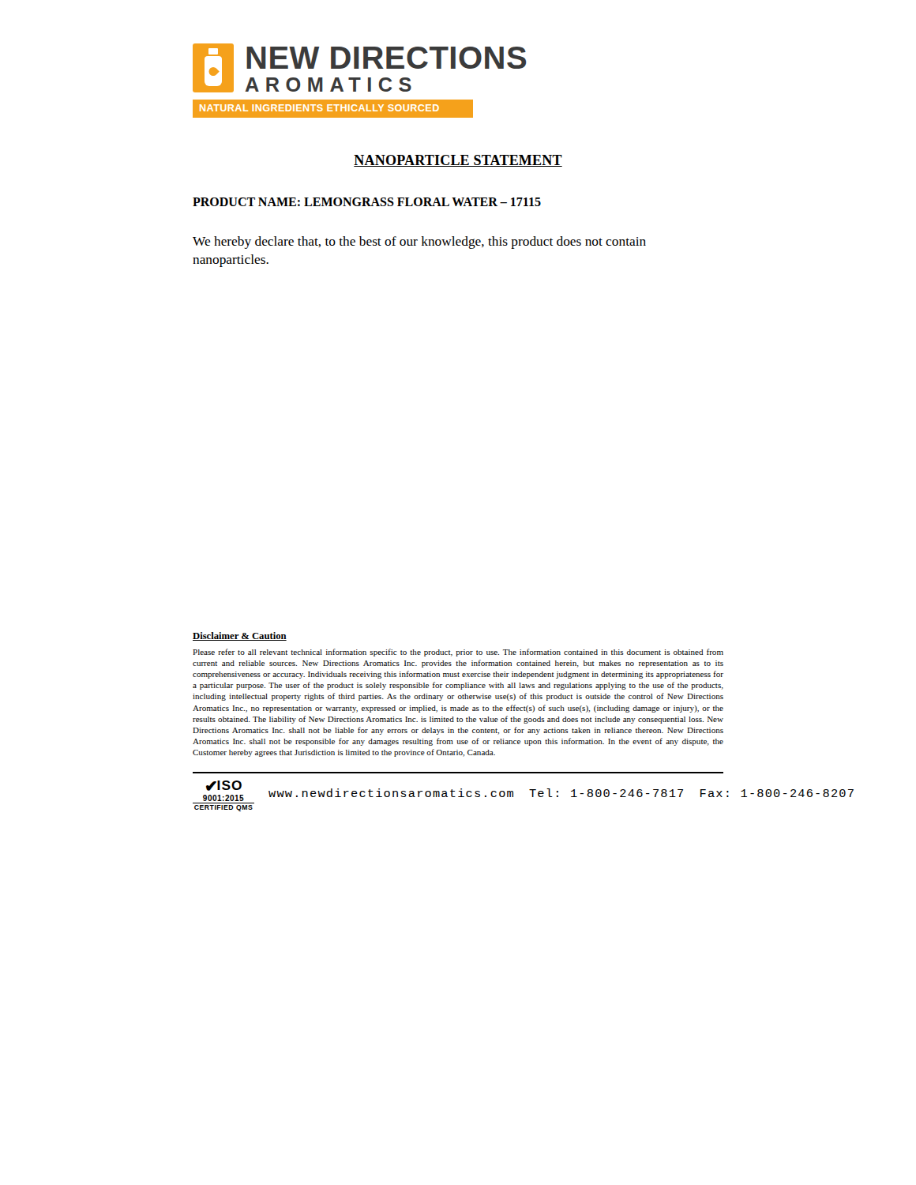NEW DIRECTIONS
AROMATICS
NATURAL INGREDIENTS ETHICALLY SOURCED
NANOPARTICLE STATEMENT
PRODUCT NAME: LEMONGRASS FLORAL WATER – 17115
We hereby declare that, to the best of our knowledge, this product does not contain nanoparticles.
Disclaimer & Caution
Please refer to all relevant technical information specific to the product, prior to use. The information contained in this document is obtained from current and reliable sources. New Directions Aromatics Inc. provides the information contained herein, but makes no representation as to its comprehensiveness or accuracy. Individuals receiving this information must exercise their independent judgment in determining its appropriateness for a particular purpose. The user of the product is solely responsible for compliance with all laws and regulations applying to the use of the products, including intellectual property rights of third parties. As the ordinary or otherwise use(s) of this product is outside the control of New Directions Aromatics Inc., no representation or warranty, expressed or implied, is made as to the effect(s) of such use(s), (including damage or injury), or the results obtained. The liability of New Directions Aromatics Inc. is limited to the value of the goods and does not include any consequential loss. New Directions Aromatics Inc. shall not be liable for any errors or delays in the content, or for any actions taken in reliance thereon. New Directions Aromatics Inc. shall not be responsible for any damages resulting from use of or reliance upon this information. In the event of any dispute, the Customer hereby agrees that Jurisdiction is limited to the province of Ontario, Canada.
✔ISO
9001:2015
CERTIFIED QMS
www.newdirectionsaromatics.com Tel: 1-800-246-7817 Fax: 1-800-246-8207